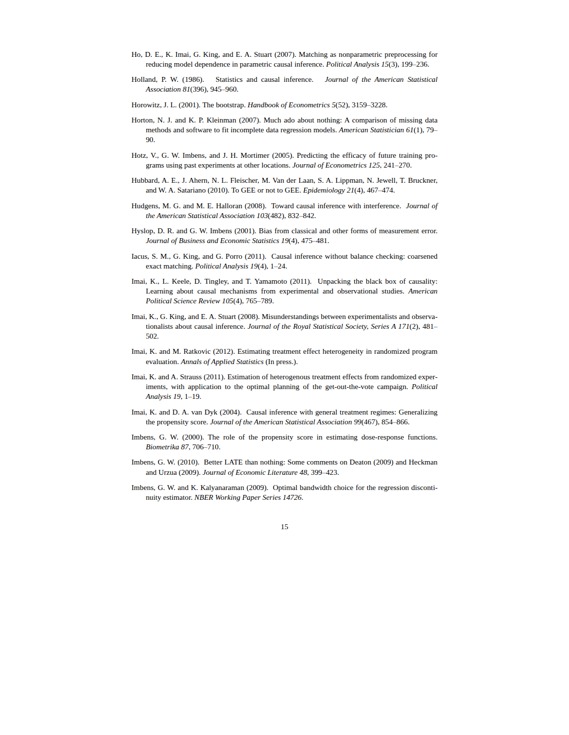Ho, D. E., K. Imai, G. King, and E. A. Stuart (2007). Matching as nonparametric preprocessing for reducing model dependence in parametric causal inference. Political Analysis 15(3), 199–236.
Holland, P. W. (1986). Statistics and causal inference. Journal of the American Statistical Association 81(396), 945–960.
Horowitz, J. L. (2001). The bootstrap. Handbook of Econometrics 5(52), 3159–3228.
Horton, N. J. and K. P. Kleinman (2007). Much ado about nothing: A comparison of missing data methods and software to fit incomplete data regression models. American Statistician 61(1), 79–90.
Hotz, V., G. W. Imbens, and J. H. Mortimer (2005). Predicting the efficacy of future training programs using past experiments at other locations. Journal of Econometrics 125, 241–270.
Hubbard, A. E., J. Ahern, N. L. Fleischer, M. Van der Laan, S. A. Lippman, N. Jewell, T. Bruckner, and W. A. Satariano (2010). To GEE or not to GEE. Epidemiology 21(4), 467–474.
Hudgens, M. G. and M. E. Halloran (2008). Toward causal inference with interference. Journal of the American Statistical Association 103(482), 832–842.
Hyslop, D. R. and G. W. Imbens (2001). Bias from classical and other forms of measurement error. Journal of Business and Economic Statistics 19(4), 475–481.
Iacus, S. M., G. King, and G. Porro (2011). Causal inference without balance checking: coarsened exact matching. Political Analysis 19(4), 1–24.
Imai, K., L. Keele, D. Tingley, and T. Yamamoto (2011). Unpacking the black box of causality: Learning about causal mechanisms from experimental and observational studies. American Political Science Review 105(4), 765–789.
Imai, K., G. King, and E. A. Stuart (2008). Misunderstandings between experimentalists and observationalists about causal inference. Journal of the Royal Statistical Society, Series A 171(2), 481–502.
Imai, K. and M. Ratkovic (2012). Estimating treatment effect heterogeneity in randomized program evaluation. Annals of Applied Statistics (In press.).
Imai, K. and A. Strauss (2011). Estimation of heterogenous treatment effects from randomized experiments, with application to the optimal planning of the get-out-the-vote campaign. Political Analysis 19, 1–19.
Imai, K. and D. A. van Dyk (2004). Causal inference with general treatment regimes: Generalizing the propensity score. Journal of the American Statistical Association 99(467), 854–866.
Imbens, G. W. (2000). The role of the propensity score in estimating dose-response functions. Biometrika 87, 706–710.
Imbens, G. W. (2010). Better LATE than nothing: Some comments on Deaton (2009) and Heckman and Urzua (2009). Journal of Economic Literature 48, 399–423.
Imbens, G. W. and K. Kalyanaraman (2009). Optimal bandwidth choice for the regression discontinuity estimator. NBER Working Paper Series 14726.
15